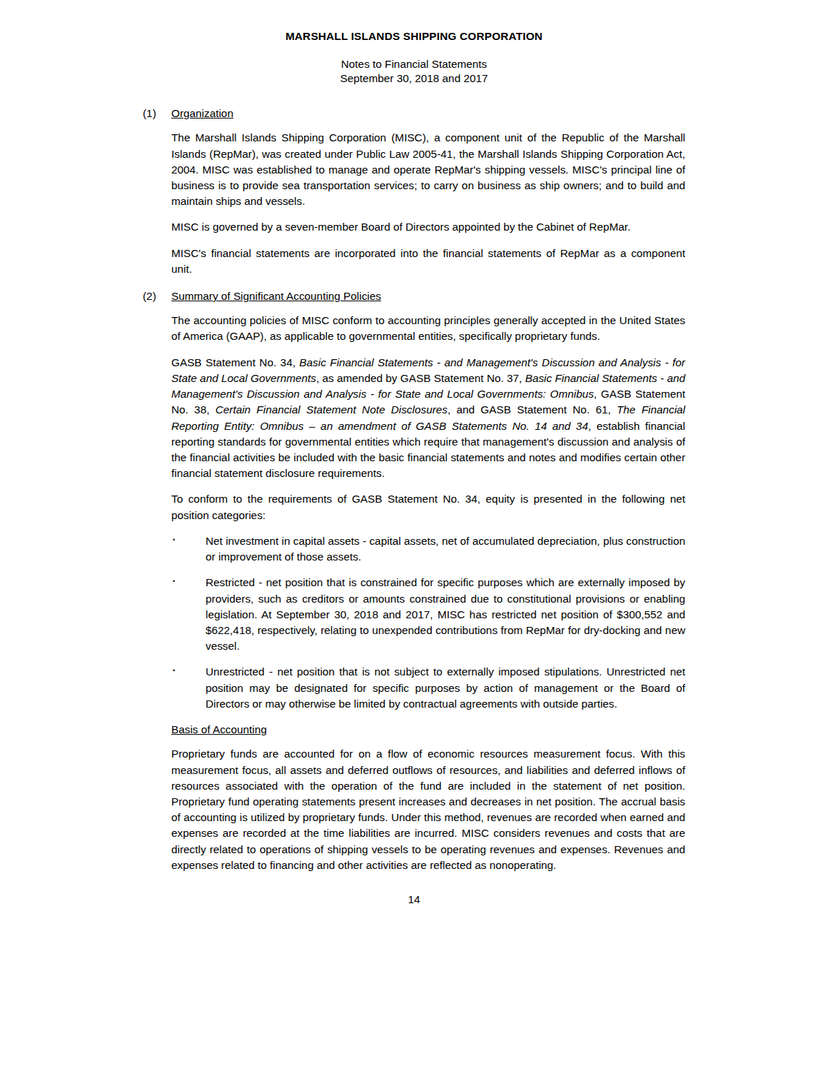MARSHALL ISLANDS SHIPPING CORPORATION
Notes to Financial Statements
September 30, 2018 and 2017
(1) Organization
The Marshall Islands Shipping Corporation (MISC), a component unit of the Republic of the Marshall Islands (RepMar), was created under Public Law 2005-41, the Marshall Islands Shipping Corporation Act, 2004. MISC was established to manage and operate RepMar's shipping vessels. MISC's principal line of business is to provide sea transportation services; to carry on business as ship owners; and to build and maintain ships and vessels.
MISC is governed by a seven-member Board of Directors appointed by the Cabinet of RepMar.
MISC's financial statements are incorporated into the financial statements of RepMar as a component unit.
(2) Summary of Significant Accounting Policies
The accounting policies of MISC conform to accounting principles generally accepted in the United States of America (GAAP), as applicable to governmental entities, specifically proprietary funds.
GASB Statement No. 34, Basic Financial Statements - and Management's Discussion and Analysis - for State and Local Governments, as amended by GASB Statement No. 37, Basic Financial Statements - and Management's Discussion and Analysis - for State and Local Governments: Omnibus, GASB Statement No. 38, Certain Financial Statement Note Disclosures, and GASB Statement No. 61, The Financial Reporting Entity: Omnibus – an amendment of GASB Statements No. 14 and 34, establish financial reporting standards for governmental entities which require that management's discussion and analysis of the financial activities be included with the basic financial statements and notes and modifies certain other financial statement disclosure requirements.
To conform to the requirements of GASB Statement No. 34, equity is presented in the following net position categories:
Net investment in capital assets - capital assets, net of accumulated depreciation, plus construction or improvement of those assets.
Restricted - net position that is constrained for specific purposes which are externally imposed by providers, such as creditors or amounts constrained due to constitutional provisions or enabling legislation. At September 30, 2018 and 2017, MISC has restricted net position of $300,552 and $622,418, respectively, relating to unexpended contributions from RepMar for dry-docking and new vessel.
Unrestricted - net position that is not subject to externally imposed stipulations. Unrestricted net position may be designated for specific purposes by action of management or the Board of Directors or may otherwise be limited by contractual agreements with outside parties.
Basis of Accounting
Proprietary funds are accounted for on a flow of economic resources measurement focus. With this measurement focus, all assets and deferred outflows of resources, and liabilities and deferred inflows of resources associated with the operation of the fund are included in the statement of net position. Proprietary fund operating statements present increases and decreases in net position. The accrual basis of accounting is utilized by proprietary funds. Under this method, revenues are recorded when earned and expenses are recorded at the time liabilities are incurred. MISC considers revenues and costs that are directly related to operations of shipping vessels to be operating revenues and expenses. Revenues and expenses related to financing and other activities are reflected as nonoperating.
14